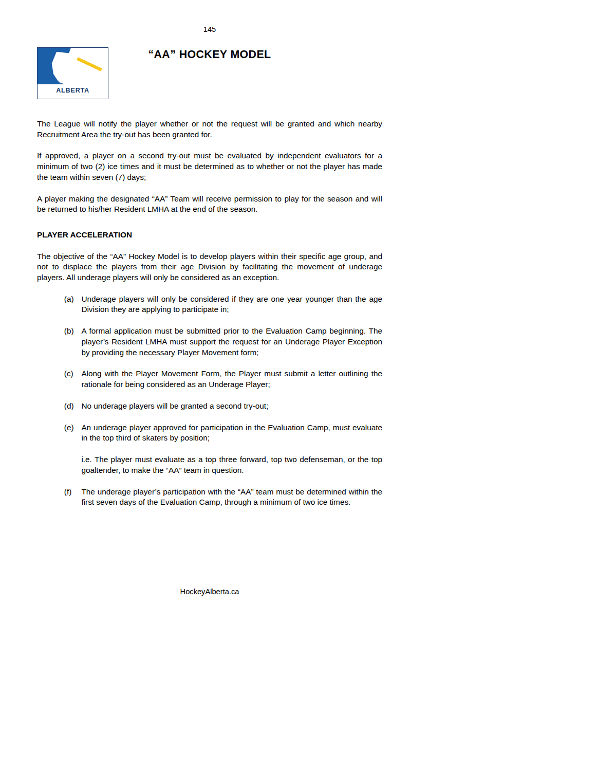145
ALBERTA
“AA” HOCKEY MODEL
The League will notify the player whether or not the request will be granted and which nearby Recruitment Area the try-out has been granted for.
If approved, a player on a second try-out must be evaluated by independent evaluators for a minimum of two (2) ice times and it must be determined as to whether or not the player has made the team within seven (7) days;
A player making the designated “AA” Team will receive permission to play for the season and will be returned to his/her Resident LMHA at the end of the season.
PLAYER ACCELERATION
The objective of the “AA” Hockey Model is to develop players within their specific age group, and not to displace the players from their age Division by facilitating the movement of underage players. All underage players will only be considered as an exception.
Underage players will only be considered if they are one year younger than the age Division they are applying to participate in;
A formal application must be submitted prior to the Evaluation Camp beginning. The player’s Resident LMHA must support the request for an Underage Player Exception by providing the necessary Player Movement form;
Along with the Player Movement Form, the Player must submit a letter outlining the rationale for being considered as an Underage Player;
No underage players will be granted a second try-out;
An underage player approved for participation in the Evaluation Camp, must evaluate in the top third of skaters by position;
i.e. The player must evaluate as a top three forward, top two defenseman, or the top goaltender, to make the “AA” team in question.
The underage player’s participation with the “AA” team must be determined within the first seven days of the Evaluation Camp, through a minimum of two ice times.
HockeyAlberta.ca